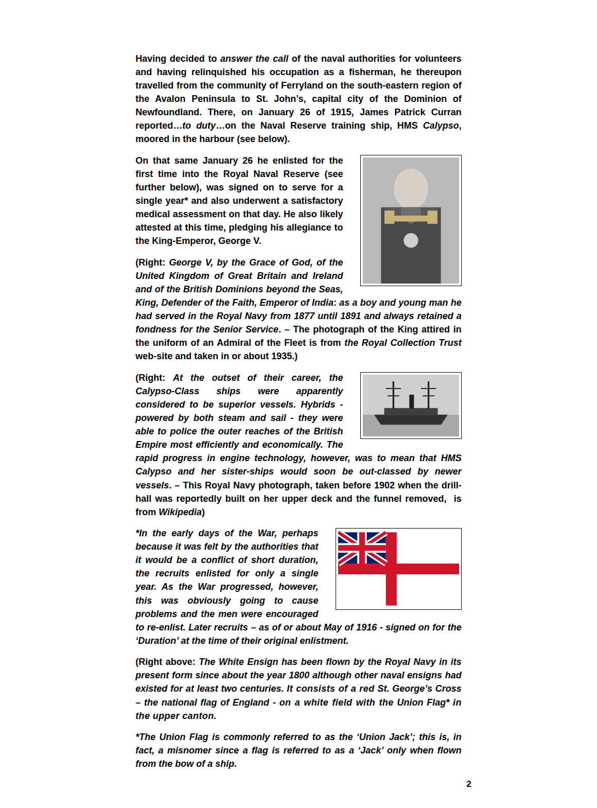Having decided to answer the call of the naval authorities for volunteers and having relinquished his occupation as a fisherman, he thereupon travelled from the community of Ferryland on the south-eastern region of the Avalon Peninsula to St. John’s, capital city of the Dominion of Newfoundland. There, on January 26 of 1915, James Patrick Curran reported…to duty…on the Naval Reserve training ship, HMS Calypso, moored in the harbour (see below).
On that same January 26 he enlisted for the first time into the Royal Naval Reserve (see further below), was signed on to serve for a single year* and also underwent a satisfactory medical assessment on that day. He also likely attested at this time, pledging his allegiance to the King-Emperor, George V.
(Right: George V, by the Grace of God, of the United Kingdom of Great Britain and Ireland and of the British Dominions beyond the Seas, King, Defender of the Faith, Emperor of India: as a boy and young man he had served in the Royal Navy from 1877 until 1891 and always retained a fondness for the Senior Service. – The photograph of the King attired in the uniform of an Admiral of the Fleet is from the Royal Collection Trust web-site and taken in or about 1935.)
(Right: At the outset of their career, the Calypso-Class ships were apparently considered to be superior vessels. Hybrids - powered by both steam and sail - they were able to police the outer reaches of the British Empire most efficiently and economically. The rapid progress in engine technology, however, was to mean that HMS Calypso and her sister-ships would soon be out-classed by newer vessels. – This Royal Navy photograph, taken before 1902 when the drill-hall was reportedly built on her upper deck and the funnel removed, is from Wikipedia)
*In the early days of the War, perhaps because it was felt by the authorities that it would be a conflict of short duration, the recruits enlisted for only a single year. As the War progressed, however, this was obviously going to cause problems and the men were encouraged to re-enlist. Later recruits – as of or about May of 1916 - signed on for the ‘Duration’ at the time of their original enlistment.
(Right above: The White Ensign has been flown by the Royal Navy in its present form since about the year 1800 although other naval ensigns had existed for at least two centuries. It consists of a red St. George’s Cross – the national flag of England - on a white field with the Union Flag* in the upper canton.
*The Union Flag is commonly referred to as the ‘Union Jack’; this is, in fact, a misnomer since a flag is referred to as a ‘Jack’ only when flown from the bow of a ship.
2